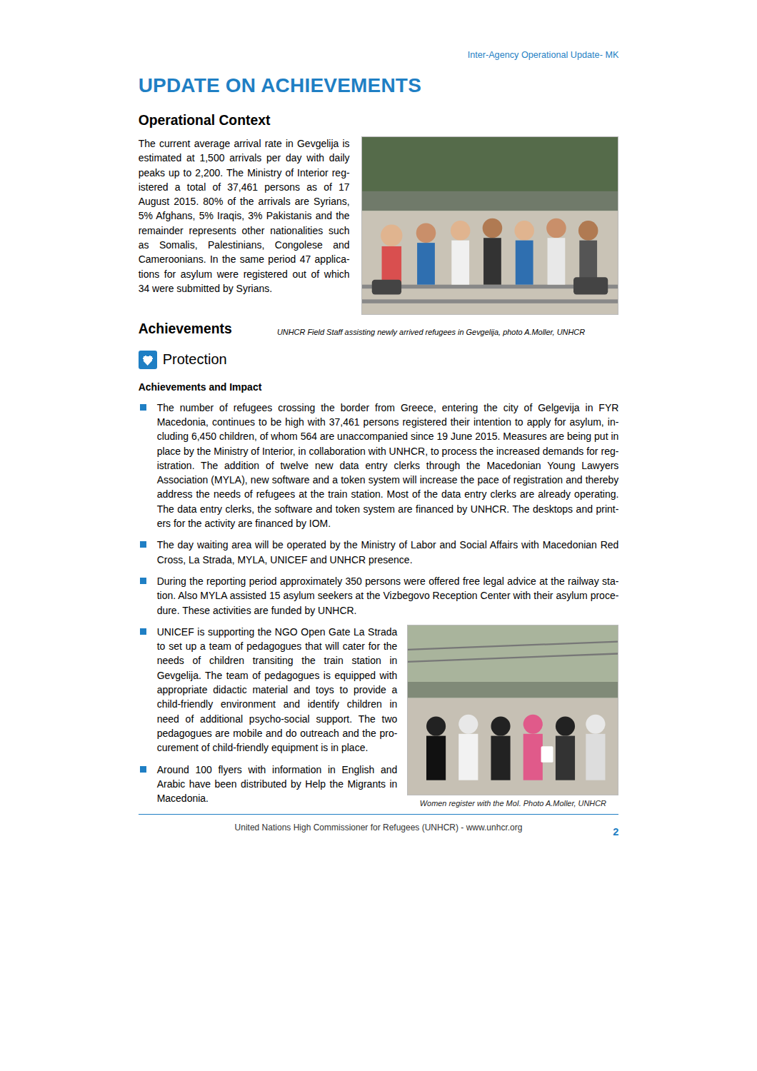Inter-Agency Operational Update- MK
UPDATE ON ACHIEVEMENTS
Operational Context
The current average arrival rate in Gevgelija is estimated at 1,500 arrivals per day with daily peaks up to 2,200. The Ministry of Interior registered a total of 37,461 persons as of 17 August 2015. 80% of the arrivals are Syrians, 5% Afghans, 5% Iraqis, 3% Pakistanis and the remainder represents other nationalities such as Somalis, Palestinians, Congolese and Cameroonians. In the same period 47 applications for asylum were registered out of which 34 were submitted by Syrians.
Achievements
UNHCR Field Staff assisting newly arrived refugees in Gevgelija, photo A.Moller, UNHCR
Protection
Achievements and Impact
The number of refugees crossing the border from Greece, entering the city of Gelgevija in FYR Macedonia, continues to be high with 37,461 persons registered their intention to apply for asylum, including 6,450 children, of whom 564 are unaccompanied since 19 June 2015. Measures are being put in place by the Ministry of Interior, in collaboration with UNHCR, to process the increased demands for registration. The addition of twelve new data entry clerks through the Macedonian Young Lawyers Association (MYLA), new software and a token system will increase the pace of registration and thereby address the needs of refugees at the train station. Most of the data entry clerks are already operating. The data entry clerks, the software and token system are financed by UNHCR. The desktops and printers for the activity are financed by IOM.
The day waiting area will be operated by the Ministry of Labor and Social Affairs with Macedonian Red Cross, La Strada, MYLA, UNICEF and UNHCR presence.
During the reporting period approximately 350 persons were offered free legal advice at the railway station. Also MYLA assisted 15 asylum seekers at the Vizbegovo Reception Center with their asylum procedure. These activities are funded by UNHCR.
Women register with the MoI. Photo A.Moller, UNHCR
UNICEF is supporting the NGO Open Gate La Strada to set up a team of pedagogues that will cater for the needs of children transiting the train station in Gevgelija. The team of pedagogues is equipped with appropriate didactic material and toys to provide a child-friendly environment and identify children in need of additional psycho-social support. The two pedagogues are mobile and do outreach and the procurement of child-friendly equipment is in place.
Around 100 flyers with information in English and Arabic have been distributed by Help the Migrants in Macedonia.
United Nations High Commissioner for Refugees (UNHCR) - www.unhcr.org
2